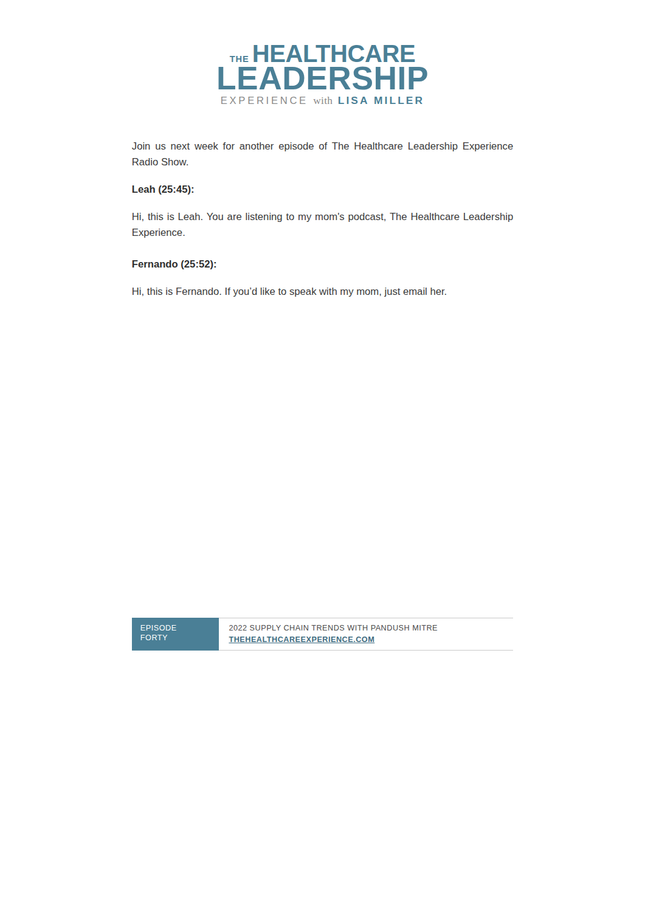THE HEALTHCARE
LEADERSHIP
EXPERIENCE with LISA MILLER
Join us next week for another episode of The Healthcare Leadership Experience Radio Show.
Leah (25:45):
Hi, this is Leah. You are listening to my mom's podcast, The Healthcare Leadership Experience.
Fernando (25:52):
Hi, this is Fernando. If you’d like to speak with my mom, just email her.
Episode Forty
2022 Supply Chain Trends with Pandush Mitre thehealthcareexperience.com